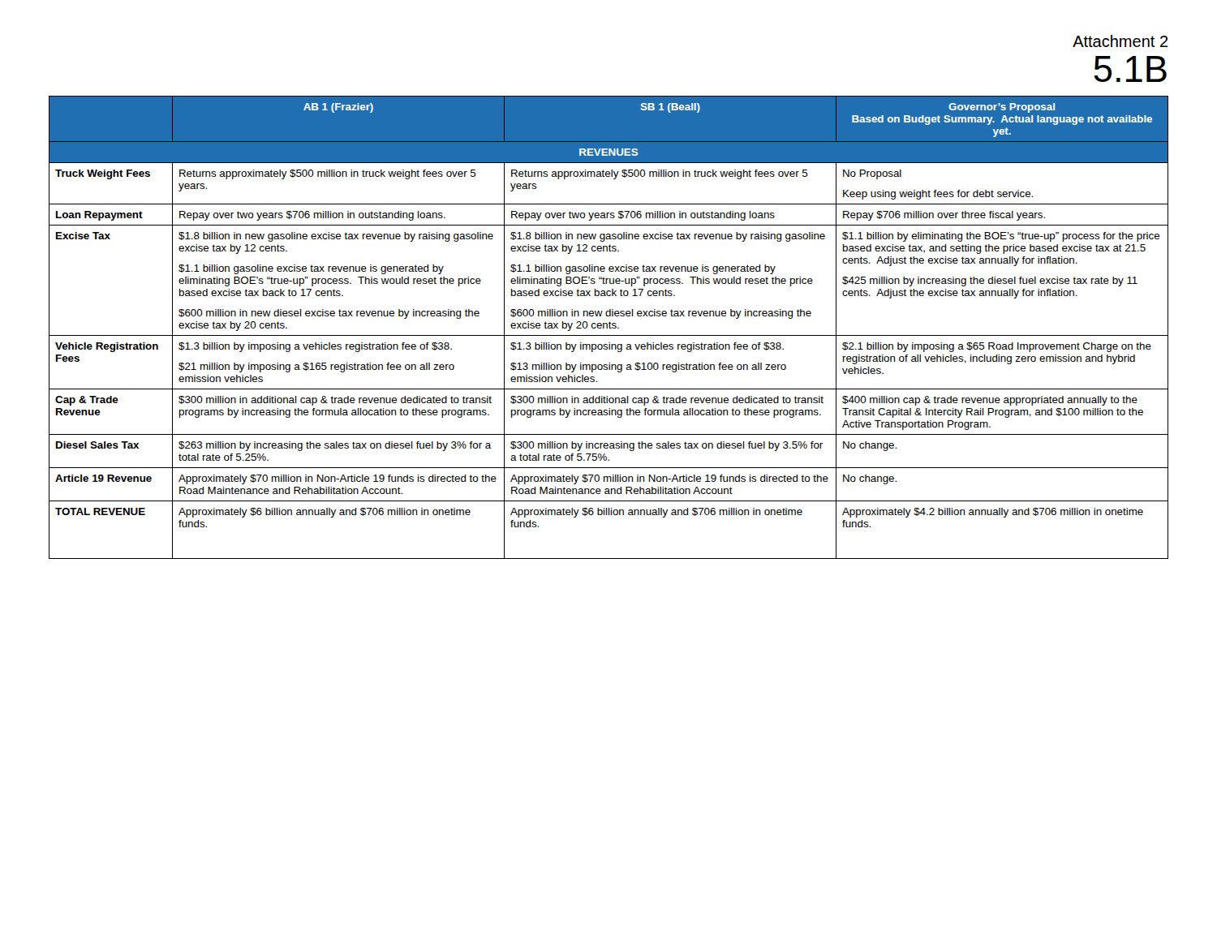Attachment 2
5.1B
| | AB 1 (Frazier) | SB 1 (Beall) | Governor’s Proposal Based on Budget Summary. Actual language not available yet. |
| --- | --- | --- | --- |
| REVENUES |
| Truck Weight Fees | Returns approximately $500 million in truck weight fees over 5 years. | Returns approximately $500 million in truck weight fees over 5 years | No Proposal Keep using weight fees for debt service. |
| Loan Repayment | Repay over two years $706 million in outstanding loans. | Repay over two years $706 million in outstanding loans | Repay $706 million over three fiscal years. |
| Excise Tax | $1.8 billion in new gasoline excise tax revenue by raising gasoline excise tax by 12 cents. $1.1 billion gasoline excise tax revenue is generated by eliminating BOE’s “true-up” process. This would reset the price based excise tax back to 17 cents. $600 million in new diesel excise tax revenue by increasing the excise tax by 20 cents. | $1.8 billion in new gasoline excise tax revenue by raising gasoline excise tax by 12 cents. $1.1 billion gasoline excise tax revenue is generated by eliminating BOE’s “true-up” process. This would reset the price based excise tax back to 17 cents. $600 million in new diesel excise tax revenue by increasing the excise tax by 20 cents. | $1.1 billion by eliminating the BOE’s “true-up” process for the price based excise tax, and setting the price based excise tax at 21.5 cents. Adjust the excise tax annually for inflation. $425 million by increasing the diesel fuel excise tax rate by 11 cents. Adjust the excise tax annually for inflation. |
| Vehicle Registration Fees | $1.3 billion by imposing a vehicles registration fee of $38. $21 million by imposing a $165 registration fee on all zero emission vehicles | $1.3 billion by imposing a vehicles registration fee of $38. $13 million by imposing a $100 registration fee on all zero emission vehicles. | $2.1 billion by imposing a $65 Road Improvement Charge on the registration of all vehicles, including zero emission and hybrid vehicles. |
| Cap & Trade Revenue | $300 million in additional cap & trade revenue dedicated to transit programs by increasing the formula allocation to these programs. | $300 million in additional cap & trade revenue dedicated to transit programs by increasing the formula allocation to these programs. | $400 million cap & trade revenue appropriated annually to the Transit Capital & Intercity Rail Program, and $100 million to the Active Transportation Program. |
| Diesel Sales Tax | $263 million by increasing the sales tax on diesel fuel by 3% for a total rate of 5.25%. | $300 million by increasing the sales tax on diesel fuel by 3.5% for a total rate of 5.75%. | No change. |
| Article 19 Revenue | Approximately $70 million in Non-Article 19 funds is directed to the Road Maintenance and Rehabilitation Account. | Approximately $70 million in Non-Article 19 funds is directed to the Road Maintenance and Rehabilitation Account | No change. |
| TOTAL REVENUE | Approximately $6 billion annually and $706 million in onetime funds. | Approximately $6 billion annually and $706 million in onetime funds. | Approximately $4.2 billion annually and $706 million in onetime funds. |